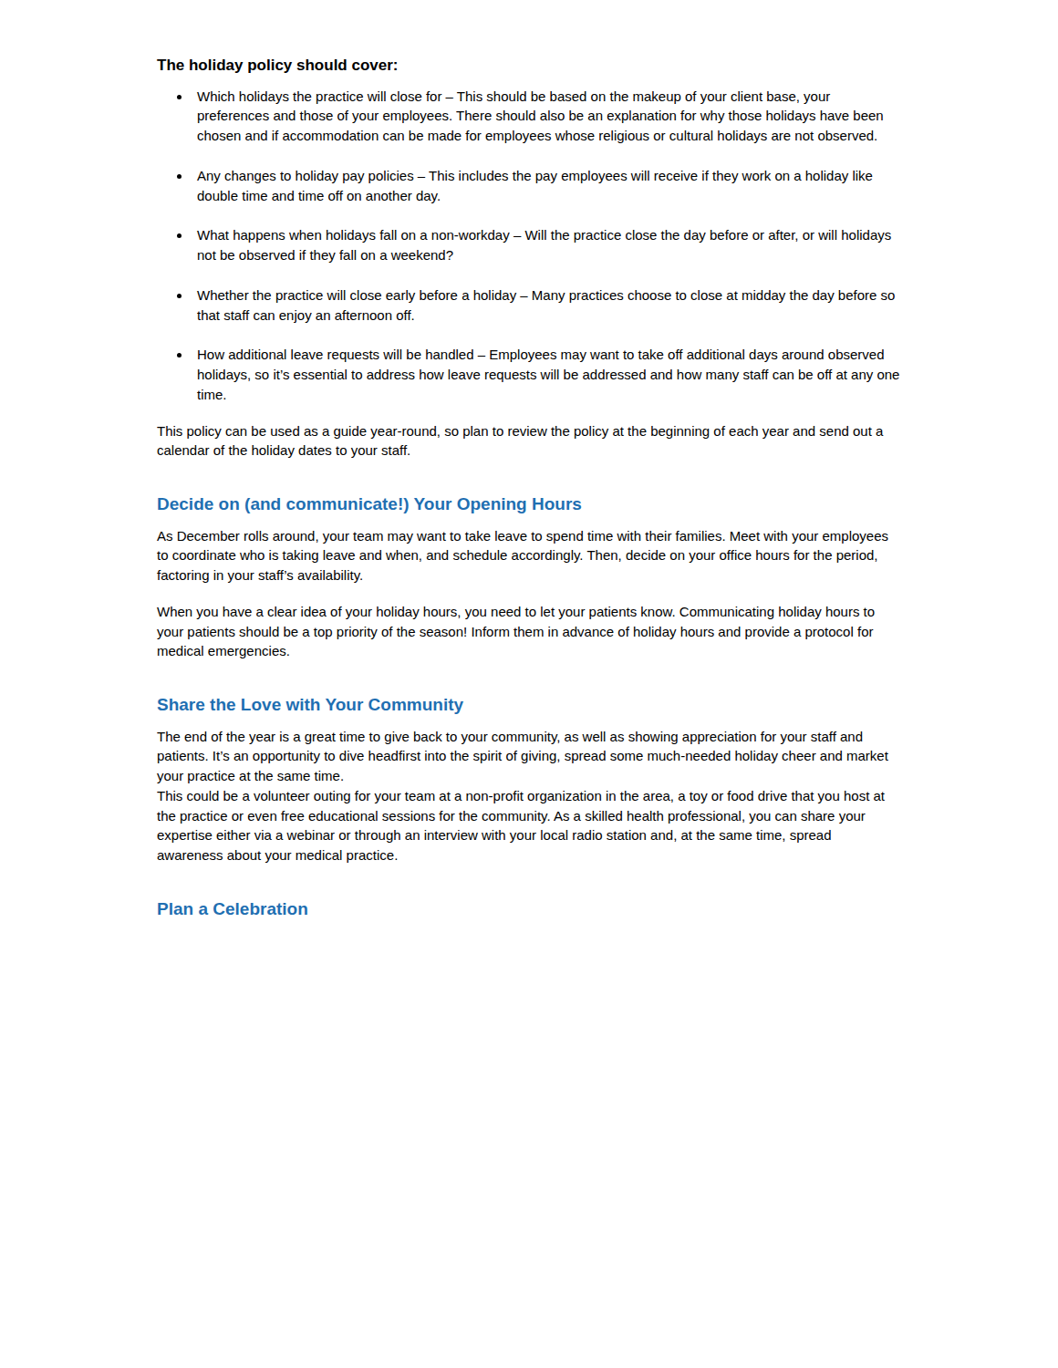The holiday policy should cover:
Which holidays the practice will close for – This should be based on the makeup of your client base, your preferences and those of your employees. There should also be an explanation for why those holidays have been chosen and if accommodation can be made for employees whose religious or cultural holidays are not observed.
Any changes to holiday pay policies – This includes the pay employees will receive if they work on a holiday like double time and time off on another day.
What happens when holidays fall on a non-workday – Will the practice close the day before or after, or will holidays not be observed if they fall on a weekend?
Whether the practice will close early before a holiday – Many practices choose to close at midday the day before so that staff can enjoy an afternoon off.
How additional leave requests will be handled – Employees may want to take off additional days around observed holidays, so it’s essential to address how leave requests will be addressed and how many staff can be off at any one time.
This policy can be used as a guide year-round, so plan to review the policy at the beginning of each year and send out a calendar of the holiday dates to your staff.
Decide on (and communicate!) Your Opening Hours
As December rolls around, your team may want to take leave to spend time with their families. Meet with your employees to coordinate who is taking leave and when, and schedule accordingly. Then, decide on your office hours for the period, factoring in your staff’s availability.
When you have a clear idea of your holiday hours, you need to let your patients know. Communicating holiday hours to your patients should be a top priority of the season! Inform them in advance of holiday hours and provide a protocol for medical emergencies.
Share the Love with Your Community
The end of the year is a great time to give back to your community, as well as showing appreciation for your staff and patients. It’s an opportunity to dive headfirst into the spirit of giving, spread some much-needed holiday cheer and market your practice at the same time.
This could be a volunteer outing for your team at a non-profit organization in the area, a toy or food drive that you host at the practice or even free educational sessions for the community. As a skilled health professional, you can share your expertise either via a webinar or through an interview with your local radio station and, at the same time, spread awareness about your medical practice.
Plan a Celebration